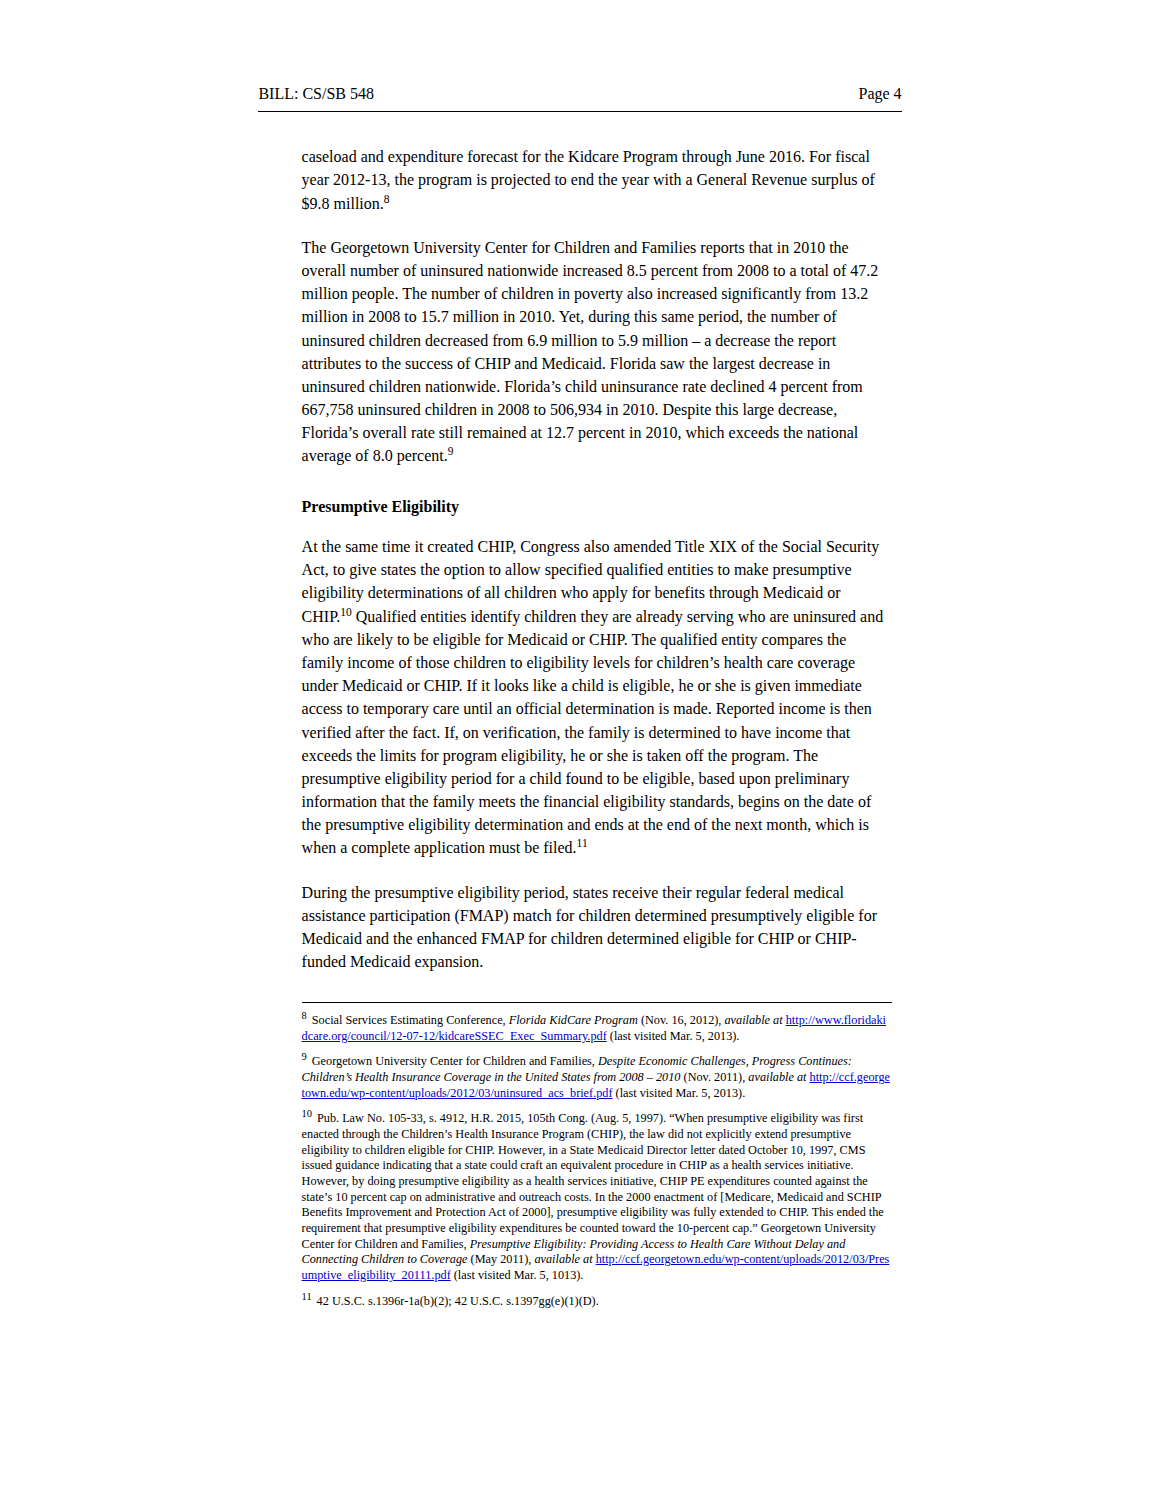BILL: CS/SB 548
Page 4
caseload and expenditure forecast for the Kidcare Program through June 2016. For fiscal year 2012-13, the program is projected to end the year with a General Revenue surplus of $9.8 million.8
The Georgetown University Center for Children and Families reports that in 2010 the overall number of uninsured nationwide increased 8.5 percent from 2008 to a total of 47.2 million people. The number of children in poverty also increased significantly from 13.2 million in 2008 to 15.7 million in 2010. Yet, during this same period, the number of uninsured children decreased from 6.9 million to 5.9 million – a decrease the report attributes to the success of CHIP and Medicaid. Florida saw the largest decrease in uninsured children nationwide. Florida’s child uninsurance rate declined 4 percent from 667,758 uninsured children in 2008 to 506,934 in 2010. Despite this large decrease, Florida’s overall rate still remained at 12.7 percent in 2010, which exceeds the national average of 8.0 percent.9
Presumptive Eligibility
At the same time it created CHIP, Congress also amended Title XIX of the Social Security Act, to give states the option to allow specified qualified entities to make presumptive eligibility determinations of all children who apply for benefits through Medicaid or CHIP.10 Qualified entities identify children they are already serving who are uninsured and who are likely to be eligible for Medicaid or CHIP. The qualified entity compares the family income of those children to eligibility levels for children’s health care coverage under Medicaid or CHIP. If it looks like a child is eligible, he or she is given immediate access to temporary care until an official determination is made. Reported income is then verified after the fact. If, on verification, the family is determined to have income that exceeds the limits for program eligibility, he or she is taken off the program. The presumptive eligibility period for a child found to be eligible, based upon preliminary information that the family meets the financial eligibility standards, begins on the date of the presumptive eligibility determination and ends at the end of the next month, which is when a complete application must be filed.11
During the presumptive eligibility period, states receive their regular federal medical assistance participation (FMAP) match for children determined presumptively eligible for Medicaid and the enhanced FMAP for children determined eligible for CHIP or CHIP-funded Medicaid expansion.
8 Social Services Estimating Conference, Florida KidCare Program (Nov. 16, 2012), available at http://www.floridakidcare.org/council/12-07-12/kidcareSSEC_Exec_Summary.pdf (last visited Mar. 5, 2013).
9 Georgetown University Center for Children and Families, Despite Economic Challenges, Progress Continues: Children’s Health Insurance Coverage in the United States from 2008 – 2010 (Nov. 2011), available at http://ccf.georgetown.edu/wp-content/uploads/2012/03/uninsured_acs_brief.pdf (last visited Mar. 5, 2013).
10 Pub. Law No. 105-33, s. 4912, H.R. 2015, 105th Cong. (Aug. 5, 1997). “When presumptive eligibility was first enacted through the Children’s Health Insurance Program (CHIP), the law did not explicitly extend presumptive eligibility to children eligible for CHIP. However, in a State Medicaid Director letter dated October 10, 1997, CMS issued guidance indicating that a state could craft an equivalent procedure in CHIP as a health services initiative. However, by doing presumptive eligibility as a health services initiative, CHIP PE expenditures counted against the state’s 10 percent cap on administrative and outreach costs. In the 2000 enactment of [Medicare, Medicaid and SCHIP Benefits Improvement and Protection Act of 2000], presumptive eligibility was fully extended to CHIP. This ended the requirement that presumptive eligibility expenditures be counted toward the 10-percent cap.” Georgetown University Center for Children and Families, Presumptive Eligibility: Providing Access to Health Care Without Delay and Connecting Children to Coverage (May 2011), available at http://ccf.georgetown.edu/wp-content/uploads/2012/03/Presumptive_eligibility_20111.pdf (last visited Mar. 5, 1013).
11 42 U.S.C. s.1396r-1a(b)(2); 42 U.S.C. s.1397gg(e)(1)(D).